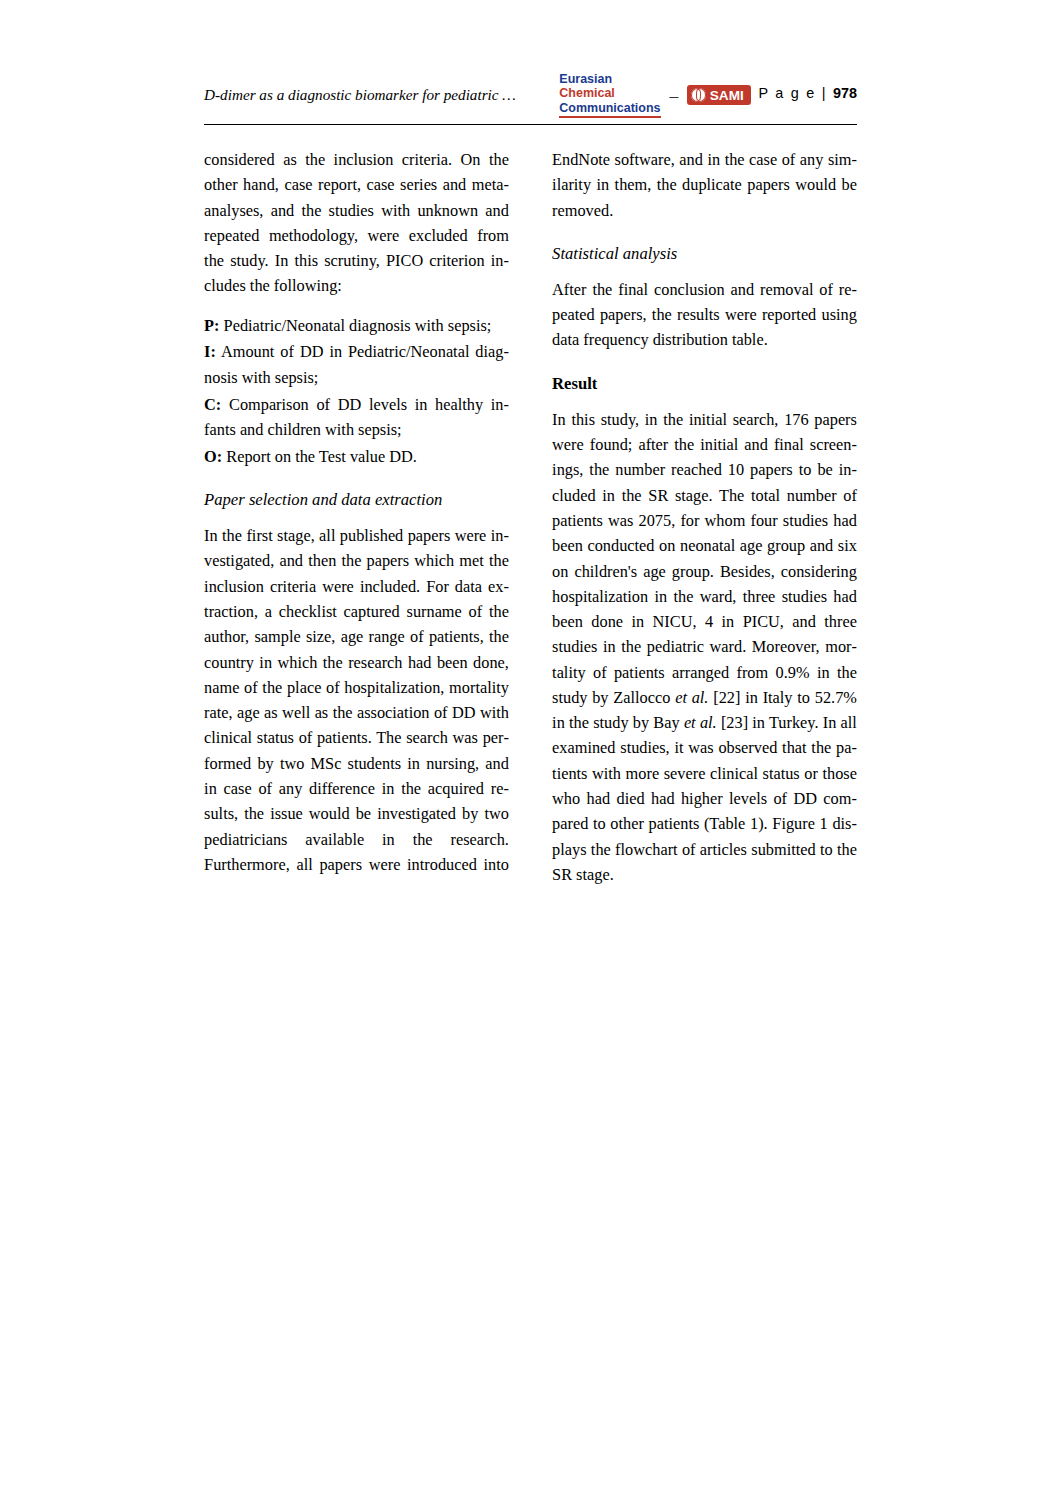D-dimer as a diagnostic biomarker for pediatric …
Eurasian Chemical Communications
– SAMI
P a g e | 978
considered as the inclusion criteria. On the other hand, case report, case series and meta-analyses, and the studies with unknown and repeated methodology, were excluded from the study. In this scrutiny, PICO criterion includes the following:
P: Pediatric/Neonatal diagnosis with sepsis;
I: Amount of DD in Pediatric/Neonatal diagnosis with sepsis;
C: Comparison of DD levels in healthy infants and children with sepsis;
O: Report on the Test value DD.
Paper selection and data extraction
In the first stage, all published papers were investigated, and then the papers which met the inclusion criteria were included. For data extraction, a checklist captured surname of the author, sample size, age range of patients, the country in which the research had been done, name of the place of hospitalization, mortality rate, age as well as the association of DD with clinical status of patients. The search was performed by two MSc students in nursing, and in case of any difference in the acquired results, the issue would be investigated by two pediatricians available in the research. Furthermore, all papers were introduced into EndNote software, and in the case of any similarity in them, the duplicate papers would be removed.
Statistical analysis
After the final conclusion and removal of repeated papers, the results were reported using data frequency distribution table.
Result
In this study, in the initial search, 176 papers were found; after the initial and final screenings, the number reached 10 papers to be included in the SR stage. The total number of patients was 2075, for whom four studies had been conducted on neonatal age group and six on children's age group. Besides, considering hospitalization in the ward, three studies had been done in NICU, 4 in PICU, and three studies in the pediatric ward. Moreover, mortality of patients arranged from 0.9% in the study by Zallocco et al. [22] in Italy to 52.7% in the study by Bay et al. [23] in Turkey. In all examined studies, it was observed that the patients with more severe clinical status or those who had died had higher levels of DD compared to other patients (Table 1). Figure 1 displays the flowchart of articles submitted to the SR stage.